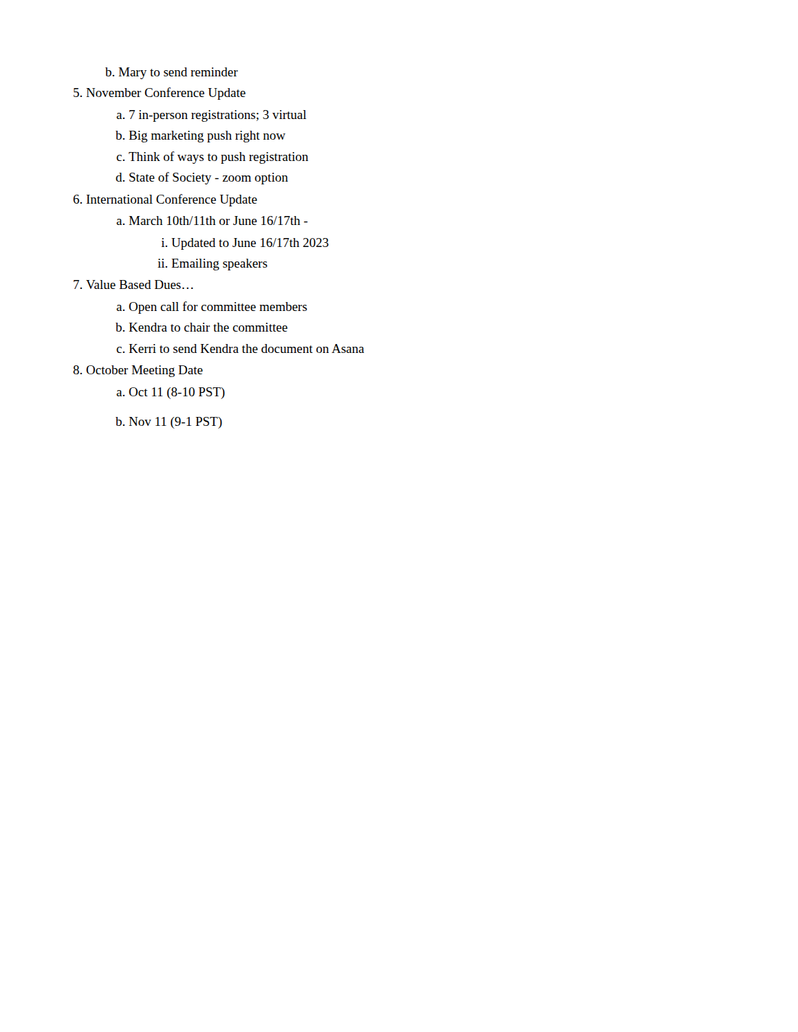Mary to send reminder
November Conference Update
7 in-person registrations; 3 virtual
Big marketing push right now
Think of ways to push registration
State of Society - zoom option
International Conference Update
March 10th/11th or June 16/17th -
Updated to June 16/17th 2023
Emailing speakers
Value Based Dues…
Open call for committee members
Kendra to chair the committee
Kerri to send Kendra the document on Asana
October Meeting Date
Oct 11 (8-10 PST)
Nov 11 (9-1 PST)